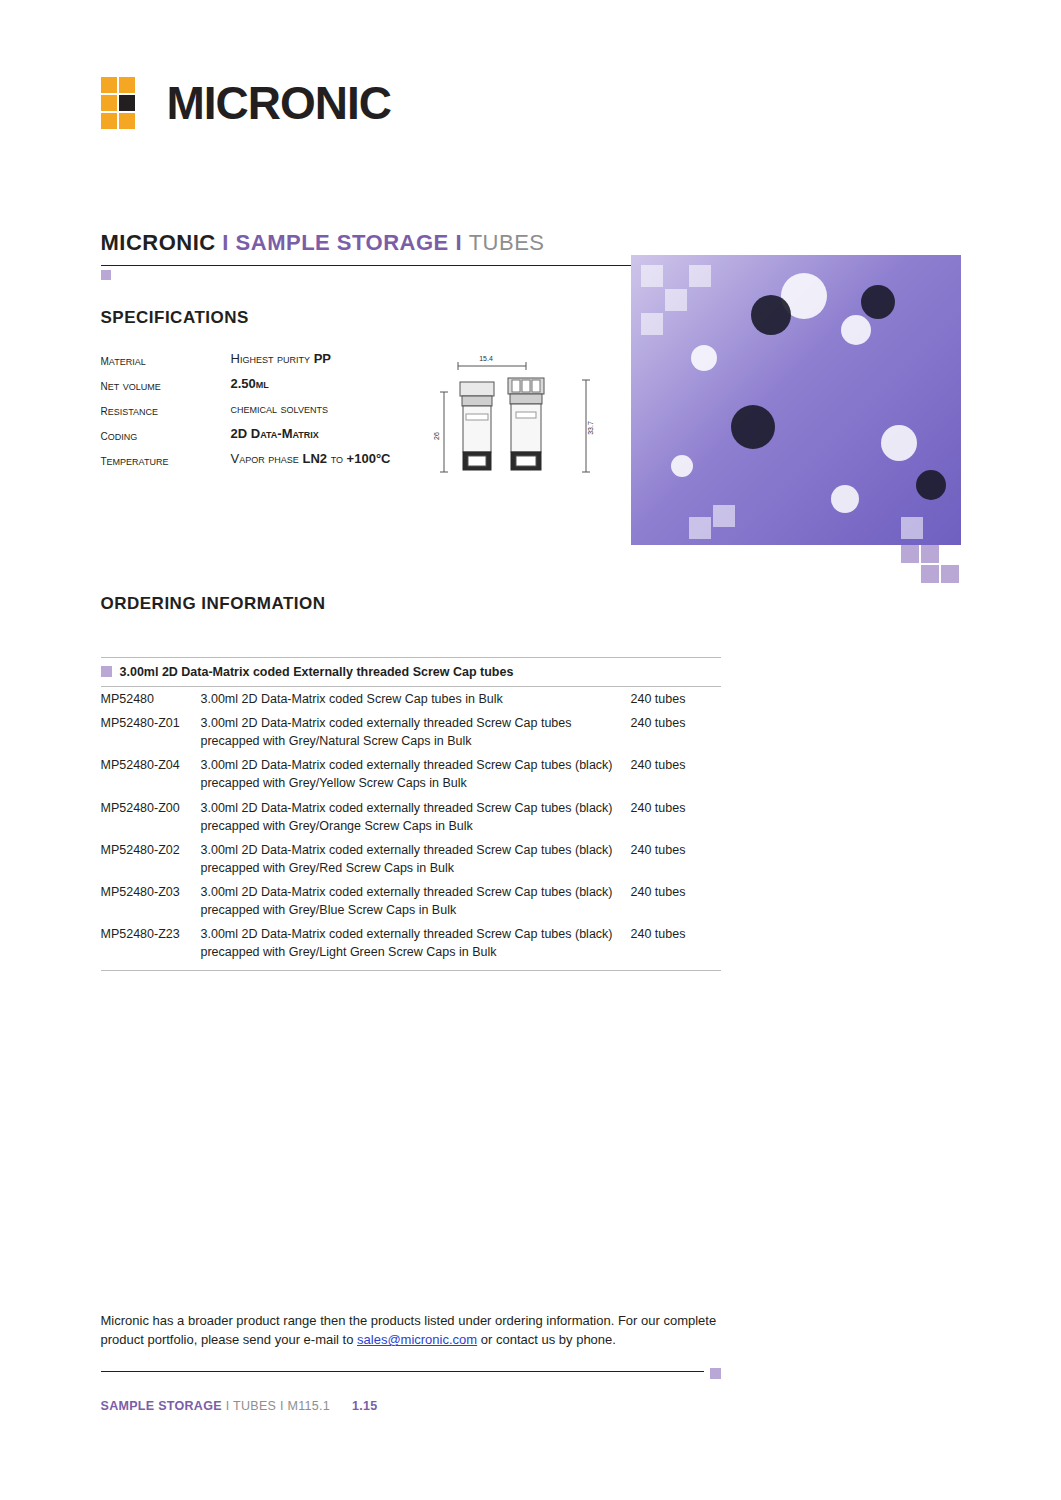MICRONIC
MICRONIC I SAMPLE STORAGE I TUBES
SPECIFICATIONS
| Material | Highest purity PP |
| Net volume | 2.50 ml |
| Resistance | chemical solvents |
| Coding | 2D Data-Matrix |
| Temperature | Vapor phase LN2 to +100°C |
15.4 26 33.7
ORDERING INFORMATION
| 3.00ml 2D Data-Matrix coded Externally threaded Screw Cap tubes |
| --- |
| MP52480 | 3.00ml 2D Data-Matrix coded Screw Cap tubes in Bulk | 240 tubes |
| MP52480-Z01 | 3.00ml 2D Data-Matrix coded externally threaded Screw Cap tubes precapped with Grey/Natural Screw Caps in Bulk | 240 tubes |
| MP52480-Z04 | 3.00ml 2D Data-Matrix coded externally threaded Screw Cap tubes (black) precapped with Grey/Yellow Screw Caps in Bulk | 240 tubes |
| MP52480-Z00 | 3.00ml 2D Data-Matrix coded externally threaded Screw Cap tubes (black) precapped with Grey/Orange Screw Caps in Bulk | 240 tubes |
| MP52480-Z02 | 3.00ml 2D Data-Matrix coded externally threaded Screw Cap tubes (black) precapped with Grey/Red Screw Caps in Bulk | 240 tubes |
| MP52480-Z03 | 3.00ml 2D Data-Matrix coded externally threaded Screw Cap tubes (black) precapped with Grey/Blue Screw Caps in Bulk | 240 tubes |
| MP52480-Z23 | 3.00ml 2D Data-Matrix coded externally threaded Screw Cap tubes (black) precapped with Grey/Light Green Screw Caps in Bulk | 240 tubes |
Micronic has a broader product range then the products listed under ordering information. For our complete product portfolio, please send your e-mail to sales@micronic.com or contact us by phone.
SAMPLE STORAGE I TUBES I M115.1 1.15